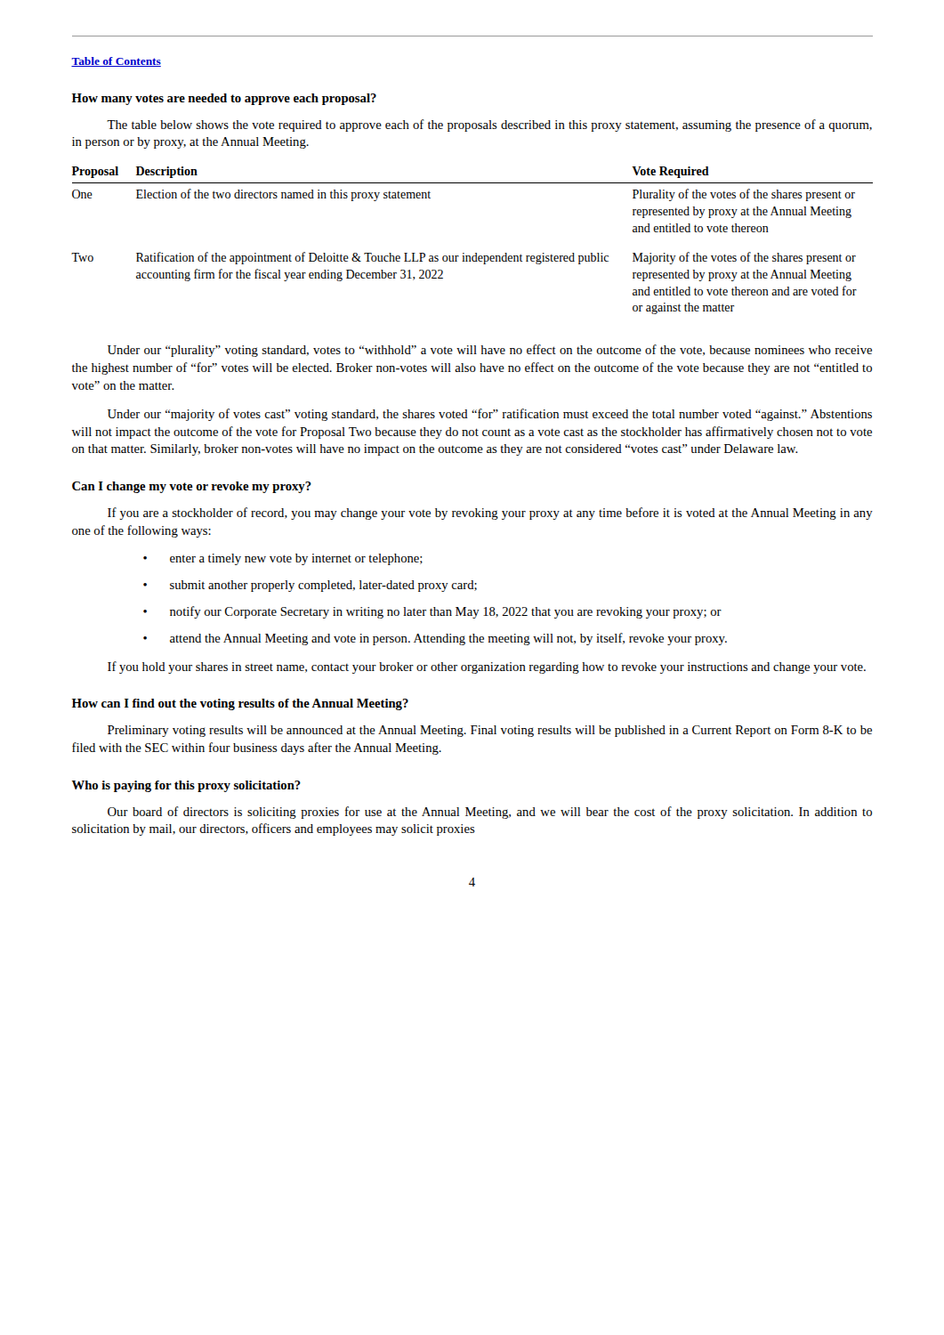Table of Contents
How many votes are needed to approve each proposal?
The table below shows the vote required to approve each of the proposals described in this proxy statement, assuming the presence of a quorum, in person or by proxy, at the Annual Meeting.
| Proposal | Description | Vote Required |
| --- | --- | --- |
| One | Election of the two directors named in this proxy statement | Plurality of the votes of the shares present or represented by proxy at the Annual Meeting and entitled to vote thereon |
| Two | Ratification of the appointment of Deloitte & Touche LLP as our independent registered public accounting firm for the fiscal year ending December 31, 2022 | Majority of the votes of the shares present or represented by proxy at the Annual Meeting and entitled to vote thereon and are voted for or against the matter |
Under our “plurality” voting standard, votes to “withhold” a vote will have no effect on the outcome of the vote, because nominees who receive the highest number of “for” votes will be elected. Broker non-votes will also have no effect on the outcome of the vote because they are not “entitled to vote” on the matter.
Under our “majority of votes cast” voting standard, the shares voted “for” ratification must exceed the total number voted “against.” Abstentions will not impact the outcome of the vote for Proposal Two because they do not count as a vote cast as the stockholder has affirmatively chosen not to vote on that matter. Similarly, broker non-votes will have no impact on the outcome as they are not considered “votes cast” under Delaware law.
Can I change my vote or revoke my proxy?
If you are a stockholder of record, you may change your vote by revoking your proxy at any time before it is voted at the Annual Meeting in any one of the following ways:
enter a timely new vote by internet or telephone;
submit another properly completed, later-dated proxy card;
notify our Corporate Secretary in writing no later than May 18, 2022 that you are revoking your proxy; or
attend the Annual Meeting and vote in person. Attending the meeting will not, by itself, revoke your proxy.
If you hold your shares in street name, contact your broker or other organization regarding how to revoke your instructions and change your vote.
How can I find out the voting results of the Annual Meeting?
Preliminary voting results will be announced at the Annual Meeting. Final voting results will be published in a Current Report on Form 8-K to be filed with the SEC within four business days after the Annual Meeting.
Who is paying for this proxy solicitation?
Our board of directors is soliciting proxies for use at the Annual Meeting, and we will bear the cost of the proxy solicitation. In addition to solicitation by mail, our directors, officers and employees may solicit proxies
4